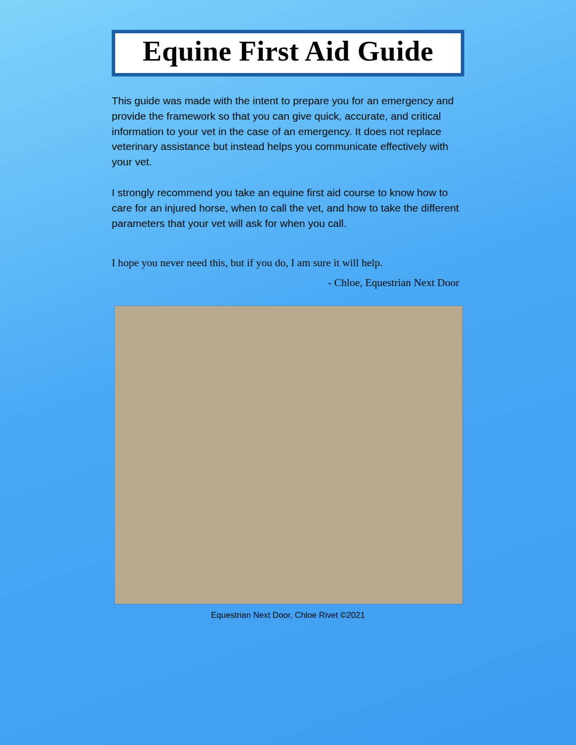Equine First Aid Guide
This guide was made with the intent to prepare you for an emergency and provide the framework so that you can give quick, accurate, and critical information to your vet in the case of an emergency. It does not replace veterinary assistance but instead helps you communicate effectively with your vet.
I strongly recommend you take an equine first aid course to know how to care for an injured horse, when to call the vet, and how to take the different parameters that your vet will ask for when you call.
I hope you never need this, but if you do, I am sure it will help. - Chloe, Equestrian Next Door
Equestrian Next Door, Chloe Rivet ©2021